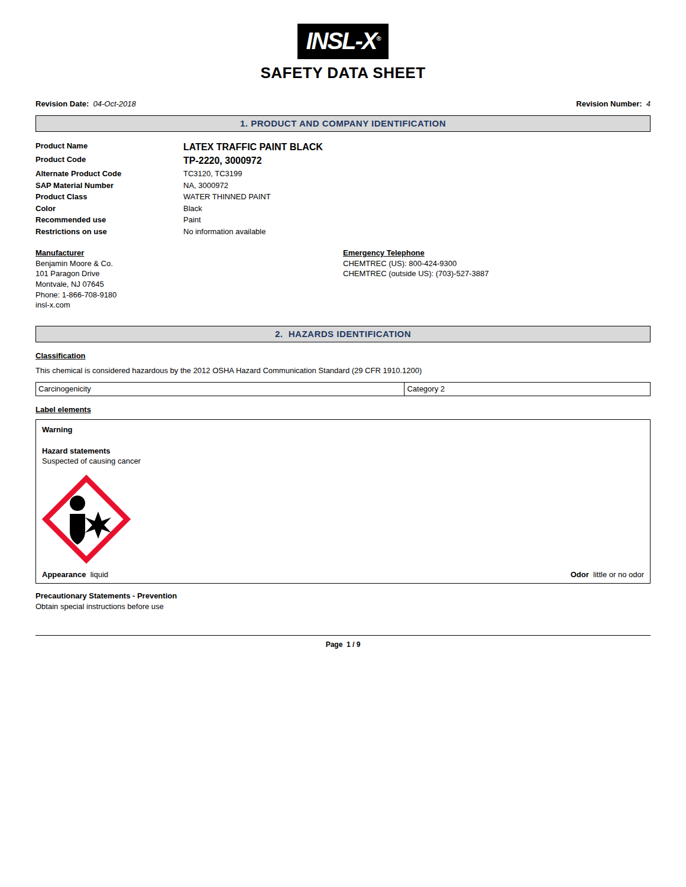INSL-X®
SAFETY DATA SHEET
Revision Date: 04-Oct-2018 Revision Number: 4
1. PRODUCT AND COMPANY IDENTIFICATION
| Product Name | LATEX TRAFFIC PAINT BLACK |
| Product Code | TP-2220, 3000972 |
| Alternate Product Code | TC3120, TC3199 |
| SAP Material Number | NA, 3000972 |
| Product Class | WATER THINNED PAINT |
| Color | Black |
| Recommended use | Paint |
| Restrictions on use | No information available |
| Manufacturer Benjamin Moore & Co. 101 Paragon Drive Montvale, NJ 07645 Phone: 1-866-708-9180 insl-x.com | Emergency Telephone CHEMTREC (US): 800-424-9300 CHEMTREC (outside US): (703)-527-3887 |
2. HAZARDS IDENTIFICATION
Classification
This chemical is considered hazardous by the 2012 OSHA Hazard Communication Standard (29 CFR 1910.1200)
| Carcinogenicity | Category 2 |
Label elements
Warning
Hazard statements
Suspected of causing cancer
Appearance liquid Odor little or no odor
Precautionary Statements - Prevention
Obtain special instructions before use
Page 1 / 9